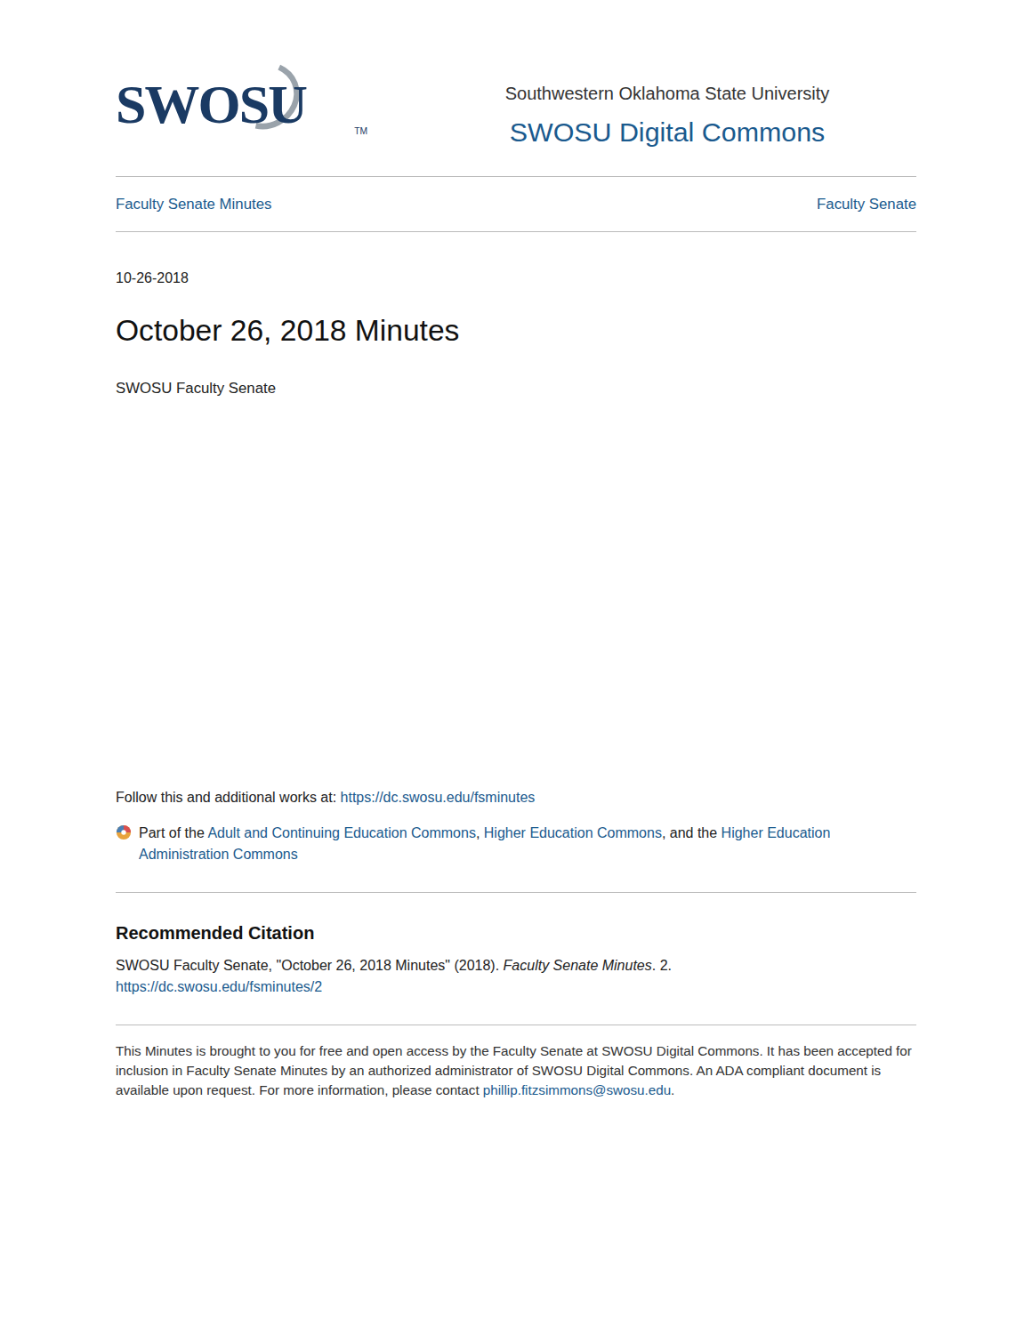SWOSU TM
Southwestern Oklahoma State University
SWOSU Digital Commons
Faculty Senate Minutes Faculty Senate
10-26-2018
October 26, 2018 Minutes
SWOSU Faculty Senate
Follow this and additional works at: https://dc.swosu.edu/fsminutes
Part of the Adult and Continuing Education Commons, Higher Education Commons, and the Higher Education Administration Commons
Recommended Citation
SWOSU Faculty Senate, "October 26, 2018 Minutes" (2018). Faculty Senate Minutes. 2.
https://dc.swosu.edu/fsminutes/2
This Minutes is brought to you for free and open access by the Faculty Senate at SWOSU Digital Commons. It has been accepted for inclusion in Faculty Senate Minutes by an authorized administrator of SWOSU Digital Commons. An ADA compliant document is available upon request. For more information, please contact phillip.fitzsimmons@swosu.edu.